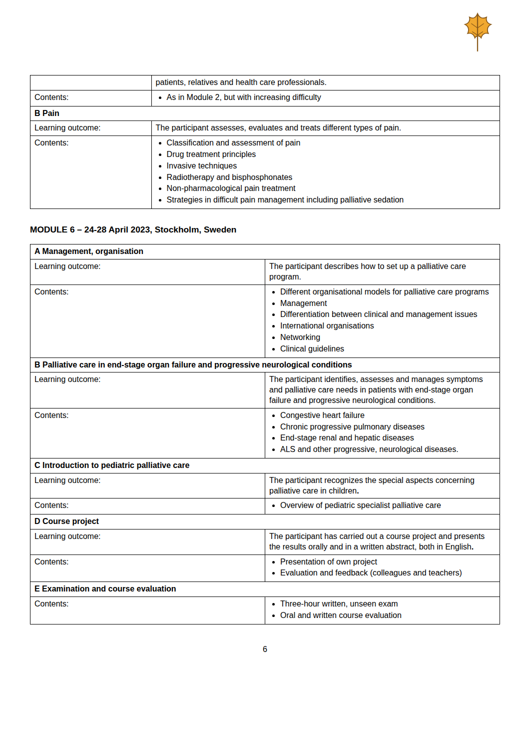| | patients, relatives and health care professionals. |
| Contents: | As in Module 2, but with increasing difficulty |
| B Pain |
| Learning outcome: | The participant assesses, evaluates and treats different types of pain. |
| Contents: | Classification and assessment of pain Drug treatment principles Invasive techniques Radiotherapy and bisphosphonates Non-pharmacological pain treatment Strategies in difficult pain management including palliative sedation |
MODULE 6 – 24-28 April 2023, Stockholm, Sweden
| A Management, organisation |
| Learning outcome: | The participant describes how to set up a palliative care program. |
| Contents: | Different organisational models for palliative care programs Management Differentiation between clinical and management issues International organisations Networking Clinical guidelines |
| B Palliative care in end-stage organ failure and progressive neurological conditions |
| Learning outcome: | The participant identifies, assesses and manages symptoms and palliative care needs in patients with end-stage organ failure and progressive neurological conditions. |
| Contents: | Congestive heart failure Chronic progressive pulmonary diseases End-stage renal and hepatic diseases ALS and other progressive, neurological diseases. |
| C Introduction to pediatric palliative care |
| Learning outcome: | The participant recognizes the special aspects concerning palliative care in children . |
| Contents: | Overview of pediatric specialist palliative care |
| D Course project |
| Learning outcome: | The participant has carried out a course project and presents the results orally and in a written abstract, both in English . |
| Contents: | Presentation of own project Evaluation and feedback (colleagues and teachers) |
| E Examination and course evaluation |
| Contents: | Three-hour written, unseen exam Oral and written course evaluation |
6